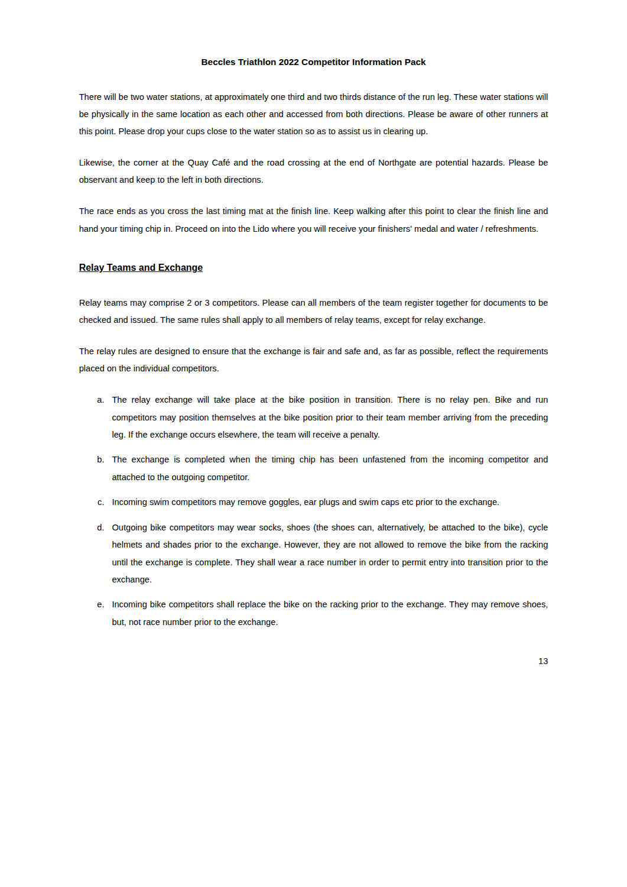Beccles Triathlon 2022 Competitor Information Pack
There will be two water stations, at approximately one third and two thirds distance of the run leg. These water stations will be physically in the same location as each other and accessed from both directions. Please be aware of other runners at this point. Please drop your cups close to the water station so as to assist us in clearing up.
Likewise, the corner at the Quay Café and the road crossing at the end of Northgate are potential hazards. Please be observant and keep to the left in both directions.
The race ends as you cross the last timing mat at the finish line. Keep walking after this point to clear the finish line and hand your timing chip in. Proceed on into the Lido where you will receive your finishers' medal and water / refreshments.
Relay Teams and Exchange
Relay teams may comprise 2 or 3 competitors. Please can all members of the team register together for documents to be checked and issued. The same rules shall apply to all members of relay teams, except for relay exchange.
The relay rules are designed to ensure that the exchange is fair and safe and, as far as possible, reflect the requirements placed on the individual competitors.
The relay exchange will take place at the bike position in transition. There is no relay pen. Bike and run competitors may position themselves at the bike position prior to their team member arriving from the preceding leg. If the exchange occurs elsewhere, the team will receive a penalty.
The exchange is completed when the timing chip has been unfastened from the incoming competitor and attached to the outgoing competitor.
Incoming swim competitors may remove goggles, ear plugs and swim caps etc prior to the exchange.
Outgoing bike competitors may wear socks, shoes (the shoes can, alternatively, be attached to the bike), cycle helmets and shades prior to the exchange. However, they are not allowed to remove the bike from the racking until the exchange is complete. They shall wear a race number in order to permit entry into transition prior to the exchange.
Incoming bike competitors shall replace the bike on the racking prior to the exchange. They may remove shoes, but, not race number prior to the exchange.
13